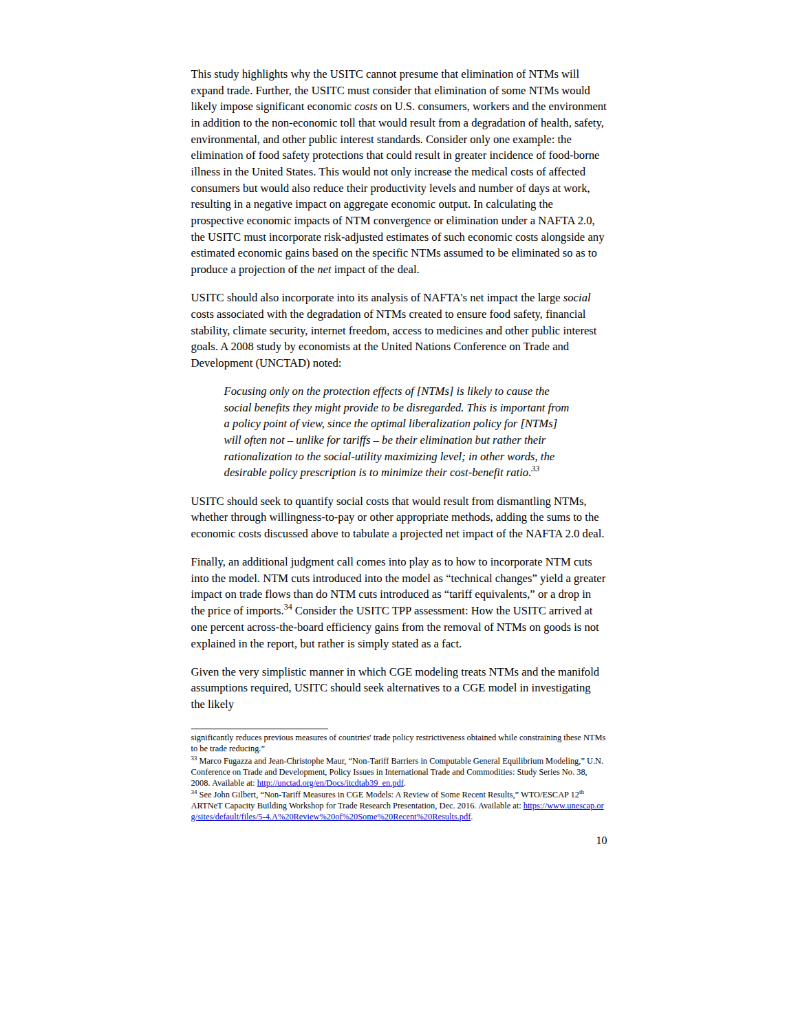This study highlights why the USITC cannot presume that elimination of NTMs will expand trade. Further, the USITC must consider that elimination of some NTMs would likely impose significant economic costs on U.S. consumers, workers and the environment in addition to the non-economic toll that would result from a degradation of health, safety, environmental, and other public interest standards. Consider only one example: the elimination of food safety protections that could result in greater incidence of food-borne illness in the United States. This would not only increase the medical costs of affected consumers but would also reduce their productivity levels and number of days at work, resulting in a negative impact on aggregate economic output. In calculating the prospective economic impacts of NTM convergence or elimination under a NAFTA 2.0, the USITC must incorporate risk-adjusted estimates of such economic costs alongside any estimated economic gains based on the specific NTMs assumed to be eliminated so as to produce a projection of the net impact of the deal.
USITC should also incorporate into its analysis of NAFTA's net impact the large social costs associated with the degradation of NTMs created to ensure food safety, financial stability, climate security, internet freedom, access to medicines and other public interest goals. A 2008 study by economists at the United Nations Conference on Trade and Development (UNCTAD) noted:
Focusing only on the protection effects of [NTMs] is likely to cause the social benefits they might provide to be disregarded. This is important from a policy point of view, since the optimal liberalization policy for [NTMs] will often not – unlike for tariffs – be their elimination but rather their rationalization to the social-utility maximizing level; in other words, the desirable policy prescription is to minimize their cost-benefit ratio.33
USITC should seek to quantify social costs that would result from dismantling NTMs, whether through willingness-to-pay or other appropriate methods, adding the sums to the economic costs discussed above to tabulate a projected net impact of the NAFTA 2.0 deal.
Finally, an additional judgment call comes into play as to how to incorporate NTM cuts into the model. NTM cuts introduced into the model as “technical changes” yield a greater impact on trade flows than do NTM cuts introduced as “tariff equivalents,” or a drop in the price of imports.34 Consider the USITC TPP assessment: How the USITC arrived at one percent across-the-board efficiency gains from the removal of NTMs on goods is not explained in the report, but rather is simply stated as a fact.
Given the very simplistic manner in which CGE modeling treats NTMs and the manifold assumptions required, USITC should seek alternatives to a CGE model in investigating the likely
significantly reduces previous measures of countries' trade policy restrictiveness obtained while constraining these NTMs to be trade reducing.”
33 Marco Fugazza and Jean-Christophe Maur, “Non-Tariff Barriers in Computable General Equilibrium Modeling,” U.N. Conference on Trade and Development, Policy Issues in International Trade and Commodities: Study Series No. 38, 2008. Available at: http://unctad.org/en/Docs/itcdtab39_en.pdf.
34 See John Gilbert, “Non-Tariff Measures in CGE Models: A Review of Some Recent Results,” WTO/ESCAP 12th ARTNeT Capacity Building Workshop for Trade Research Presentation, Dec. 2016. Available at: https://www.unescap.org/sites/default/files/5-4.A%20Review%20of%20Some%20Recent%20Results.pdf.
10